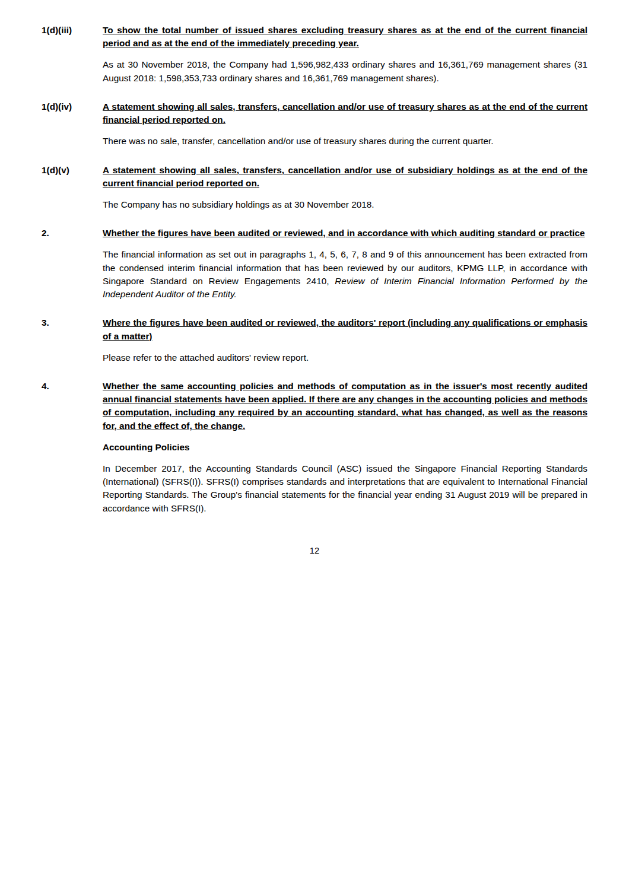1(d)(iii)
To show the total number of issued shares excluding treasury shares as at the end of the current financial period and as at the end of the immediately preceding year.
As at 30 November 2018, the Company had 1,596,982,433 ordinary shares and 16,361,769 management shares (31 August 2018: 1,598,353,733 ordinary shares and 16,361,769 management shares).
1(d)(iv)
A statement showing all sales, transfers, cancellation and/or use of treasury shares as at the end of the current financial period reported on.
There was no sale, transfer, cancellation and/or use of treasury shares during the current quarter.
1(d)(v)
A statement showing all sales, transfers, cancellation and/or use of subsidiary holdings as at the end of the current financial period reported on.
The Company has no subsidiary holdings as at 30 November 2018.
2.
Whether the figures have been audited or reviewed, and in accordance with which auditing standard or practice
The financial information as set out in paragraphs 1, 4, 5, 6, 7, 8 and 9 of this announcement has been extracted from the condensed interim financial information that has been reviewed by our auditors, KPMG LLP, in accordance with Singapore Standard on Review Engagements 2410, Review of Interim Financial Information Performed by the Independent Auditor of the Entity.
3.
Where the figures have been audited or reviewed, the auditors' report (including any qualifications or emphasis of a matter)
Please refer to the attached auditors' review report.
4.
Whether the same accounting policies and methods of computation as in the issuer's most recently audited annual financial statements have been applied. If there are any changes in the accounting policies and methods of computation, including any required by an accounting standard, what has changed, as well as the reasons for, and the effect of, the change.
Accounting Policies
In December 2017, the Accounting Standards Council (ASC) issued the Singapore Financial Reporting Standards (International) (SFRS(I)). SFRS(I) comprises standards and interpretations that are equivalent to International Financial Reporting Standards. The Group's financial statements for the financial year ending 31 August 2019 will be prepared in accordance with SFRS(I).
12